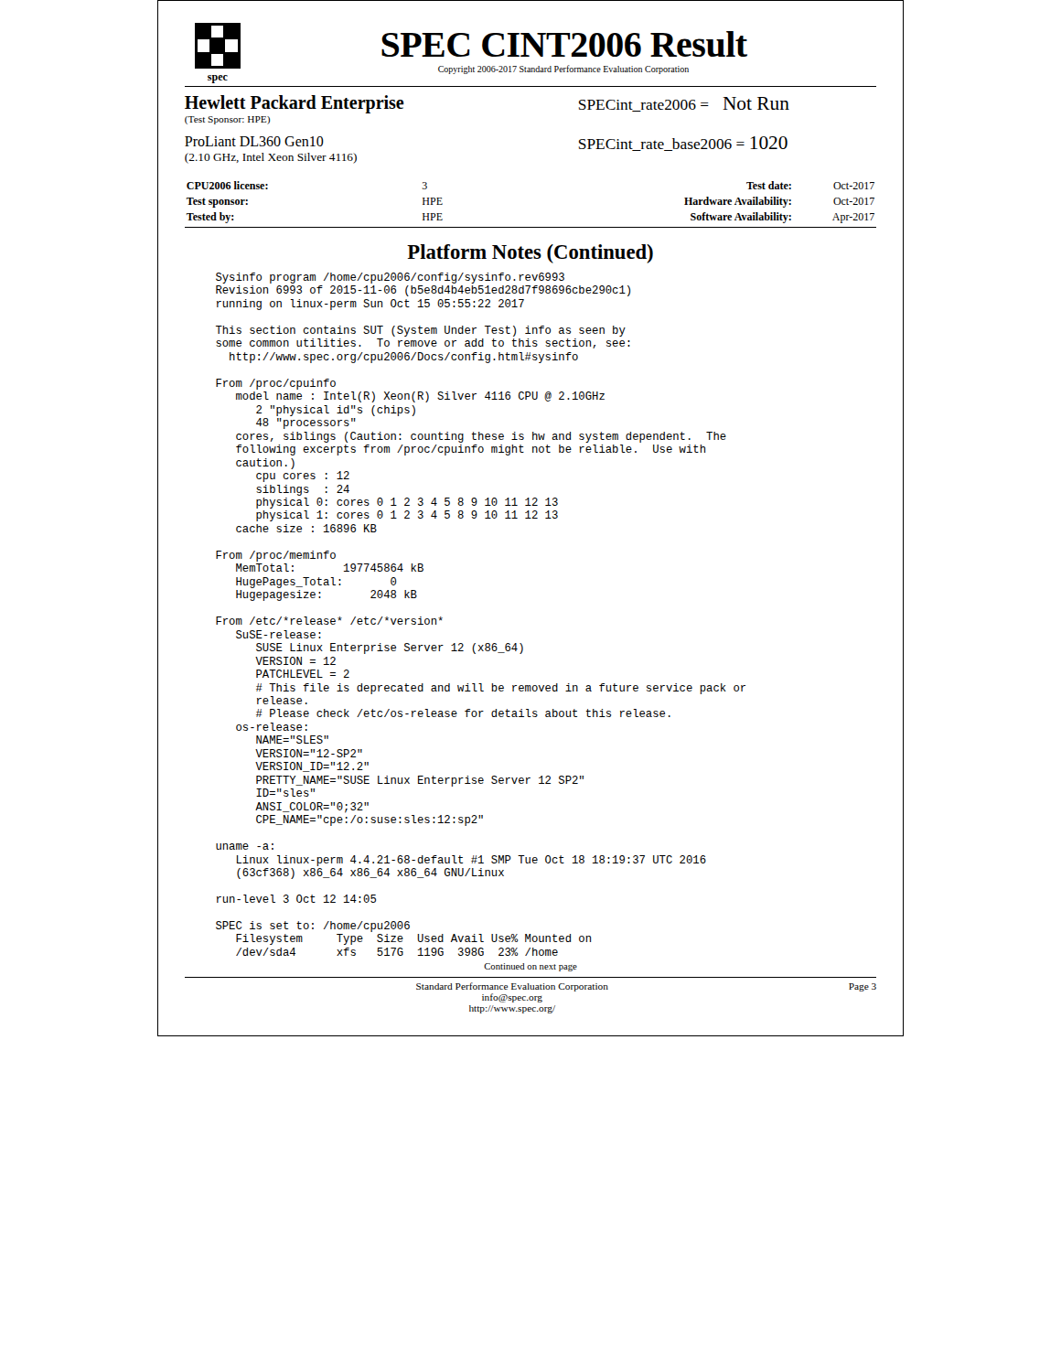spec
SPEC CINT2006 Result
Copyright 2006-2017 Standard Performance Evaluation Corporation
Hewlett Packard Enterprise
(Test Sponsor: HPE)
ProLiant DL360 Gen10
(2.10 GHz, Intel Xeon Silver 4116)
SPECint_rate2006 = Not Run
SPECint_rate_base2006 = 1020
| CPU2006 license: | 3 | Test date: | Oct-2017 |
| Test sponsor: | HPE | Hardware Availability: | Oct-2017 |
| Tested by: | HPE | Software Availability: | Apr-2017 |
Platform Notes (Continued)
Sysinfo program /home/cpu2006/config/sysinfo.rev6993
Revision 6993 of 2015-11-06 (b5e8d4b4eb51ed28d7f98696cbe290c1)
running on linux-perm Sun Oct 15 05:55:22 2017

This section contains SUT (System Under Test) info as seen by
some common utilities.  To remove or add to this section, see:
  http://www.spec.org/cpu2006/Docs/config.html#sysinfo

From /proc/cpuinfo
   model name : Intel(R) Xeon(R) Silver 4116 CPU @ 2.10GHz
      2 "physical id"s (chips)
      48 "processors"
   cores, siblings (Caution: counting these is hw and system dependent.  The
   following excerpts from /proc/cpuinfo might not be reliable.  Use with
   caution.)
      cpu cores : 12
      siblings  : 24
      physical 0: cores 0 1 2 3 4 5 8 9 10 11 12 13
      physical 1: cores 0 1 2 3 4 5 8 9 10 11 12 13
   cache size : 16896 KB

From /proc/meminfo
   MemTotal:       197745864 kB
   HugePages_Total:       0
   Hugepagesize:       2048 kB

From /etc/*release* /etc/*version*
   SuSE-release:
      SUSE Linux Enterprise Server 12 (x86_64)
      VERSION = 12
      PATCHLEVEL = 2
      # This file is deprecated and will be removed in a future service pack or
      release.
      # Please check /etc/os-release for details about this release.
   os-release:
      NAME="SLES"
      VERSION="12-SP2"
      VERSION_ID="12.2"
      PRETTY_NAME="SUSE Linux Enterprise Server 12 SP2"
      ID="sles"
      ANSI_COLOR="0;32"
      CPE_NAME="cpe:/o:suse:sles:12:sp2"

uname -a:
   Linux linux-perm 4.4.21-68-default #1 SMP Tue Oct 18 18:19:37 UTC 2016
   (63cf368) x86_64 x86_64 x86_64 GNU/Linux

run-level 3 Oct 12 14:05

SPEC is set to: /home/cpu2006
   Filesystem     Type  Size  Used Avail Use% Mounted on
   /dev/sda4      xfs   517G  119G  398G  23% /home
Continued on next page
Standard Performance Evaluation Corporation
info@spec.org
http://www.spec.org/
Page 3